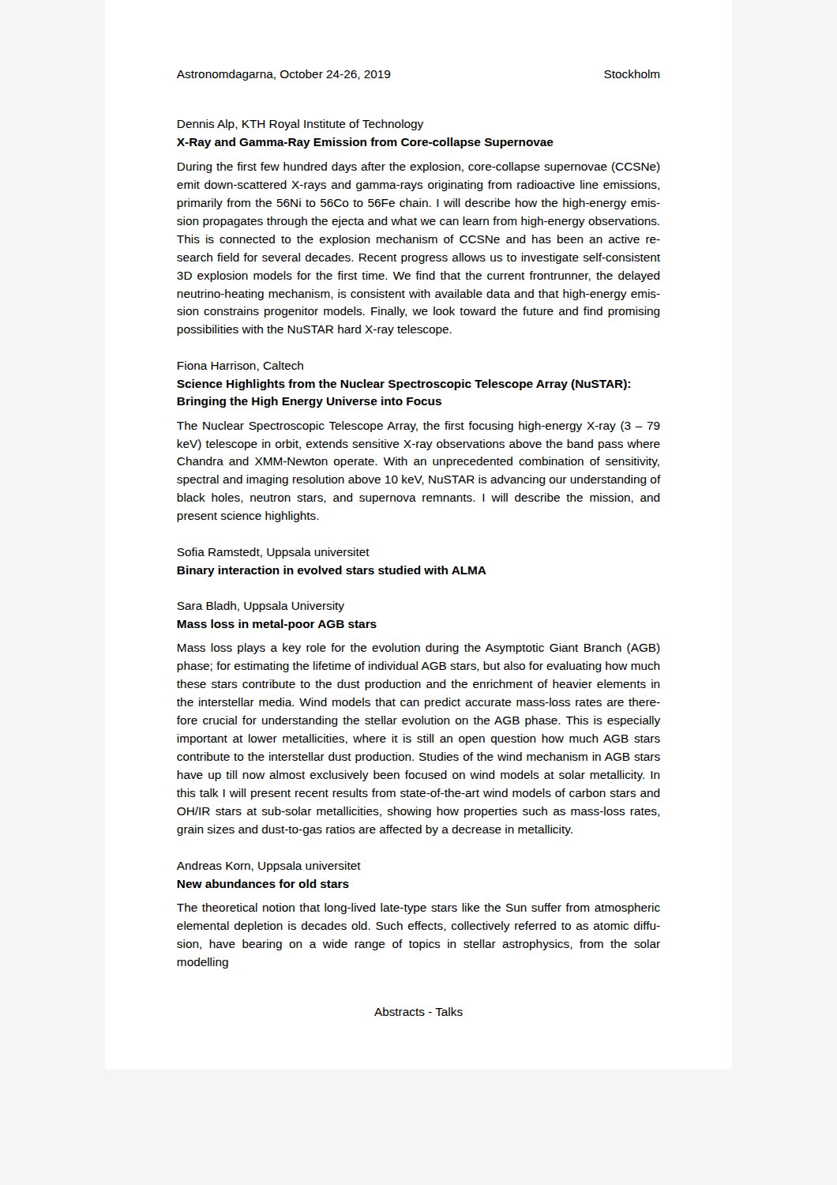Astronomdagarna, October 24-26, 2019
Stockholm
Dennis Alp, KTH Royal Institute of Technology
X-Ray and Gamma-Ray Emission from Core-collapse Supernovae
During the first few hundred days after the explosion, core-collapse supernovae (CCSNe) emit down-scattered X-rays and gamma-rays originating from radioactive line emissions, primarily from the 56Ni to 56Co to 56Fe chain. I will describe how the high-energy emission propagates through the ejecta and what we can learn from high-energy observations. This is connected to the explosion mechanism of CCSNe and has been an active research field for several decades. Recent progress allows us to investigate self-consistent 3D explosion models for the first time. We find that the current frontrunner, the delayed neutrino-heating mechanism, is consistent with available data and that high-energy emission constrains progenitor models. Finally, we look toward the future and find promising possibilities with the NuSTAR hard X-ray telescope.
Fiona Harrison, Caltech
Science Highlights from the Nuclear Spectroscopic Telescope Array (NuSTAR): Bringing the High Energy Universe into Focus
The Nuclear Spectroscopic Telescope Array, the first focusing high-energy X-ray (3 – 79 keV) telescope in orbit, extends sensitive X-ray observations above the band pass where Chandra and XMM-Newton operate. With an unprecedented combination of sensitivity, spectral and imaging resolution above 10 keV, NuSTAR is advancing our understanding of black holes, neutron stars, and supernova remnants. I will describe the mission, and present science highlights.
Sofia Ramstedt, Uppsala universitet
Binary interaction in evolved stars studied with ALMA
Sara Bladh, Uppsala University
Mass loss in metal-poor AGB stars
Mass loss plays a key role for the evolution during the Asymptotic Giant Branch (AGB) phase; for estimating the lifetime of individual AGB stars, but also for evaluating how much these stars contribute to the dust production and the enrichment of heavier elements in the interstellar media. Wind models that can predict accurate mass-loss rates are therefore crucial for understanding the stellar evolution on the AGB phase. This is especially important at lower metallicities, where it is still an open question how much AGB stars contribute to the interstellar dust production. Studies of the wind mechanism in AGB stars have up till now almost exclusively been focused on wind models at solar metallicity. In this talk I will present recent results from state-of-the-art wind models of carbon stars and OH/IR stars at sub-solar metallicities, showing how properties such as mass-loss rates, grain sizes and dust-to-gas ratios are affected by a decrease in metallicity.
Andreas Korn, Uppsala universitet
New abundances for old stars
The theoretical notion that long-lived late-type stars like the Sun suffer from atmospheric elemental depletion is decades old. Such effects, collectively referred to as atomic diffusion, have bearing on a wide range of topics in stellar astrophysics, from the solar modelling
Abstracts - Talks